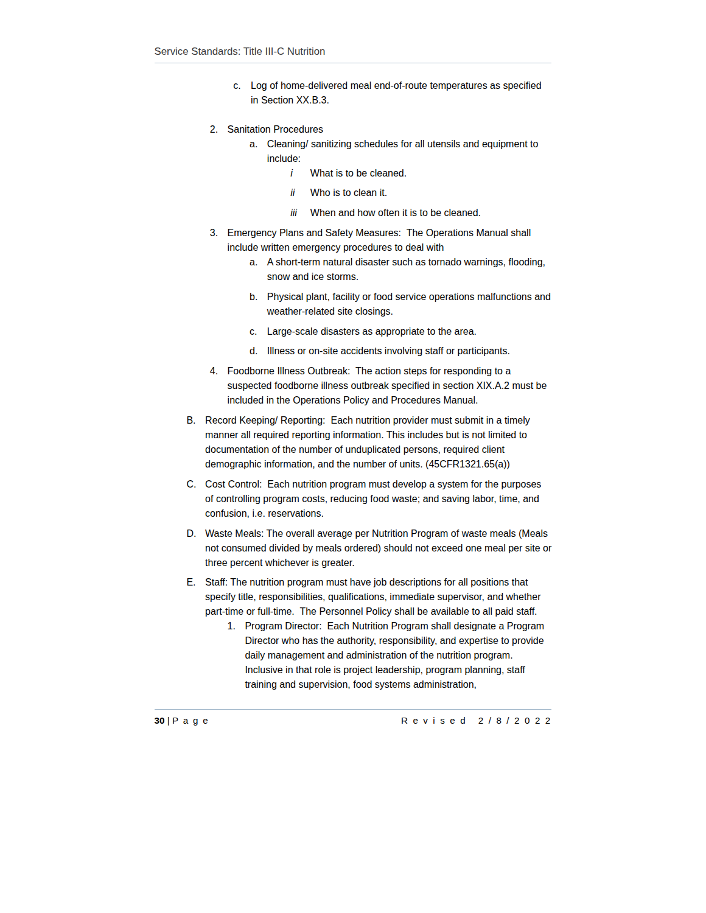Service Standards: Title III-C Nutrition
c. Log of home-delivered meal end-of-route temperatures as specified in Section XX.B.3.
2. Sanitation Procedures
a. Cleaning/ sanitizing schedules for all utensils and equipment to include:
i What is to be cleaned.
ii Who is to clean it.
iii When and how often it is to be cleaned.
3. Emergency Plans and Safety Measures: The Operations Manual shall include written emergency procedures to deal with
a. A short-term natural disaster such as tornado warnings, flooding, snow and ice storms.
b. Physical plant, facility or food service operations malfunctions and weather-related site closings.
c. Large-scale disasters as appropriate to the area.
d. Illness or on-site accidents involving staff or participants.
4. Foodborne Illness Outbreak: The action steps for responding to a suspected foodborne illness outbreak specified in section XIX.A.2 must be included in the Operations Policy and Procedures Manual.
B. Record Keeping/ Reporting: Each nutrition provider must submit in a timely manner all required reporting information. This includes but is not limited to documentation of the number of unduplicated persons, required client demographic information, and the number of units. (45CFR1321.65(a))
C. Cost Control: Each nutrition program must develop a system for the purposes of controlling program costs, reducing food waste; and saving labor, time, and confusion, i.e. reservations.
D. Waste Meals: The overall average per Nutrition Program of waste meals (Meals not consumed divided by meals ordered) should not exceed one meal per site or three percent whichever is greater.
E. Staff: The nutrition program must have job descriptions for all positions that specify title, responsibilities, qualifications, immediate supervisor, and whether part-time or full-time. The Personnel Policy shall be available to all paid staff.
1. Program Director: Each Nutrition Program shall designate a Program Director who has the authority, responsibility, and expertise to provide daily management and administration of the nutrition program. Inclusive in that role is project leadership, program planning, staff training and supervision, food systems administration,
30 | P a g e
R e v i s e d 2 / 8 / 2 0 2 2